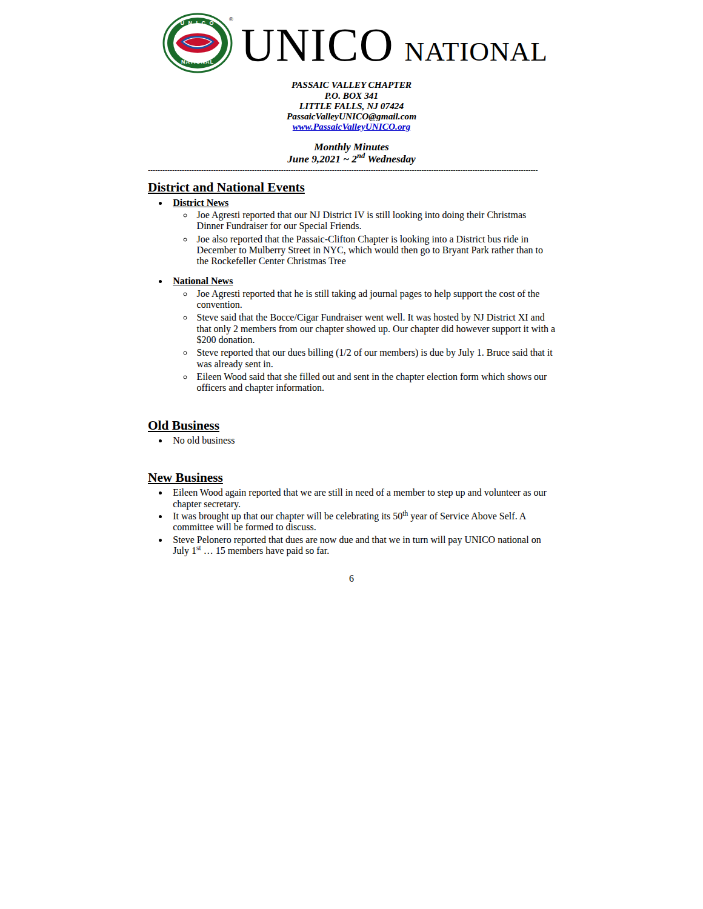U N I C O NATIONAL ®
UNICO NATIONAL
PASSAIC VALLEY CHAPTER
P.O. BOX 341
LITTLE FALLS, NJ 07424
PassaicValleyUNICO@gmail.com
www.PassaicValleyUNICO.org
Monthly Minutes
June 9,2021 ~ 2nd Wednesday
-----------------------------------------------------------------------------------------------------------------------------------------------------------------
District and National Events
District News
Joe Agresti reported that our NJ District IV is still looking into doing their Christmas Dinner Fundraiser for our Special Friends.
Joe also reported that the Passaic-Clifton Chapter is looking into a District bus ride in December to Mulberry Street in NYC, which would then go to Bryant Park rather than to the Rockefeller Center Christmas Tree
National News
Joe Agresti reported that he is still taking ad journal pages to help support the cost of the convention.
Steve said that the Bocce/Cigar Fundraiser went well. It was hosted by NJ District XI and that only 2 members from our chapter showed up. Our chapter did however support it with a $200 donation.
Steve reported that our dues billing (1/2 of our members) is due by July 1. Bruce said that it was already sent in.
Eileen Wood said that she filled out and sent in the chapter election form which shows our officers and chapter information.
Old Business
No old business
New Business
Eileen Wood again reported that we are still in need of a member to step up and volunteer as our chapter secretary.
It was brought up that our chapter will be celebrating its 50th year of Service Above Self. A committee will be formed to discuss.
Steve Pelonero reported that dues are now due and that we in turn will pay UNICO national on July 1st … 15 members have paid so far.
6